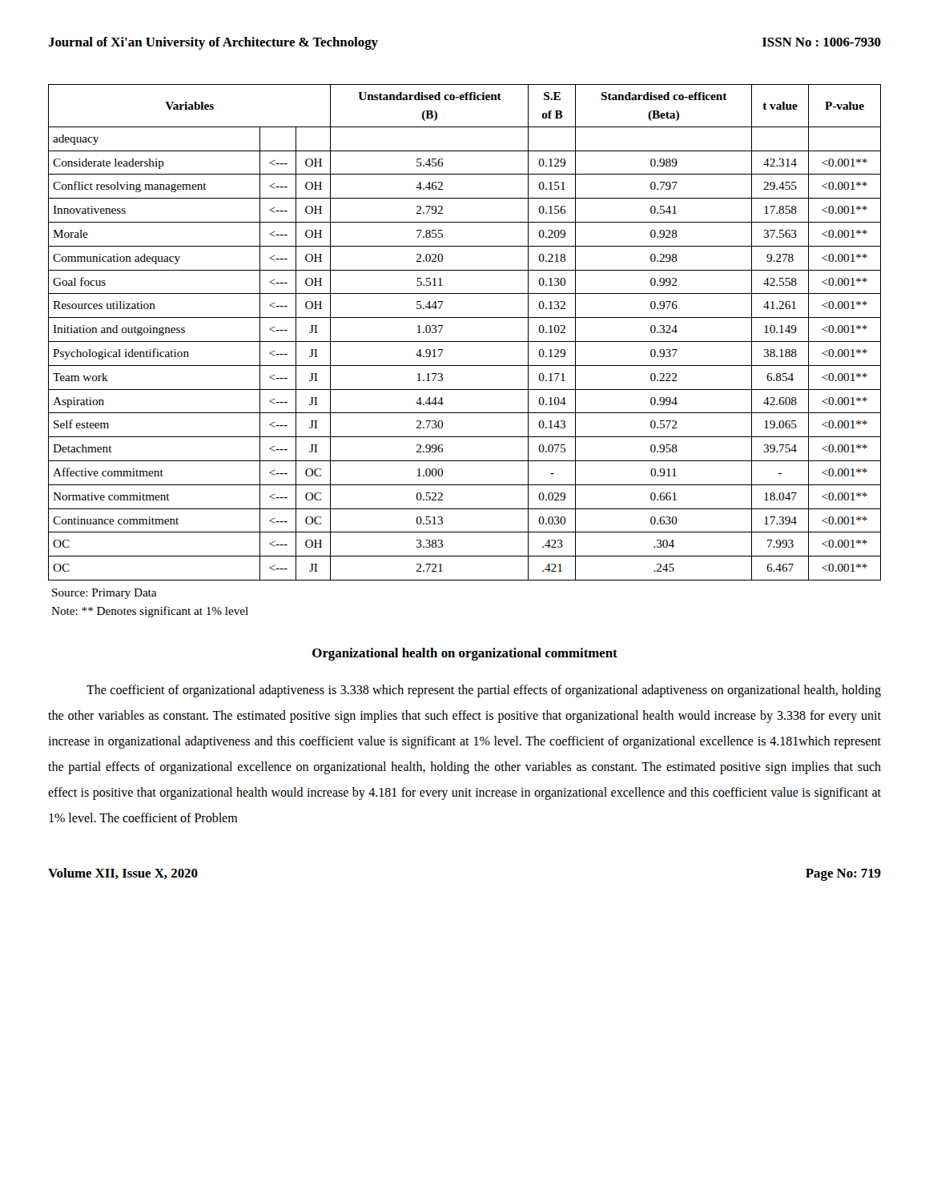Journal of Xi'an University of Architecture & Technology
ISSN No : 1006-7930
| Variables | Unstandardised co-efficient (B) | S.E of B | Standardised co-efficent (Beta) | t value | P-value |
| --- | --- | --- | --- | --- | --- |
| adequacy | | | | | | | |
| Considerate leadership | <--- | OH | 5.456 | 0.129 | 0.989 | 42.314 | <0.001** |
| Conflict resolving management | <--- | OH | 4.462 | 0.151 | 0.797 | 29.455 | <0.001** |
| Innovativeness | <--- | OH | 2.792 | 0.156 | 0.541 | 17.858 | <0.001** |
| Morale | <--- | OH | 7.855 | 0.209 | 0.928 | 37.563 | <0.001** |
| Communication adequacy | <--- | OH | 2.020 | 0.218 | 0.298 | 9.278 | <0.001** |
| Goal focus | <--- | OH | 5.511 | 0.130 | 0.992 | 42.558 | <0.001** |
| Resources utilization | <--- | OH | 5.447 | 0.132 | 0.976 | 41.261 | <0.001** |
| Initiation and outgoingness | <--- | JI | 1.037 | 0.102 | 0.324 | 10.149 | <0.001** |
| Psychological identification | <--- | JI | 4.917 | 0.129 | 0.937 | 38.188 | <0.001** |
| Team work | <--- | JI | 1.173 | 0.171 | 0.222 | 6.854 | <0.001** |
| Aspiration | <--- | JI | 4.444 | 0.104 | 0.994 | 42.608 | <0.001** |
| Self esteem | <--- | JI | 2.730 | 0.143 | 0.572 | 19.065 | <0.001** |
| Detachment | <--- | JI | 2.996 | 0.075 | 0.958 | 39.754 | <0.001** |
| Affective commitment | <--- | OC | 1.000 | - | 0.911 | - | <0.001** |
| Normative commitment | <--- | OC | 0.522 | 0.029 | 0.661 | 18.047 | <0.001** |
| Continuance commitment | <--- | OC | 0.513 | 0.030 | 0.630 | 17.394 | <0.001** |
| OC | <--- | OH | 3.383 | .423 | .304 | 7.993 | <0.001** |
| OC | <--- | JI | 2.721 | .421 | .245 | 6.467 | <0.001** |
Source: Primary Data
Note: ** Denotes significant at 1% level
Organizational health on organizational commitment
The coefficient of organizational adaptiveness is 3.338 which represent the partial effects of organizational adaptiveness on organizational health, holding the other variables as constant. The estimated positive sign implies that such effect is positive that organizational health would increase by 3.338 for every unit increase in organizational adaptiveness and this coefficient value is significant at 1% level. The coefficient of organizational excellence is 4.181which represent the partial effects of organizational excellence on organizational health, holding the other variables as constant. The estimated positive sign implies that such effect is positive that organizational health would increase by 4.181 for every unit increase in organizational excellence and this coefficient value is significant at 1% level. The coefficient of Problem
Volume XII, Issue X, 2020
Page No: 719